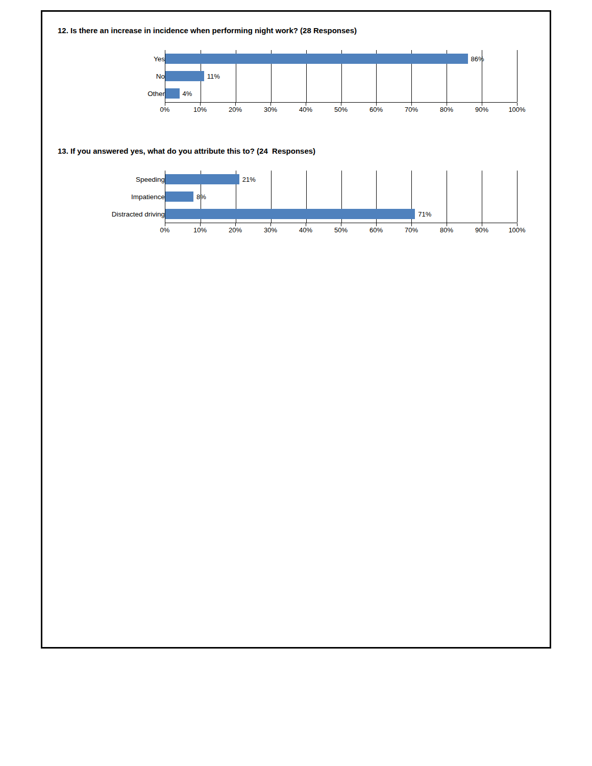12. Is there an increase in incidence when performing night work? (28 Responses)
| Yes | 86% |
| No | 11% |
| Other | 4% |
| | 0% 10% 20% 30% 40% 50% 60% 70% 80% 90% 100% |
13. If you answered yes, what do you attribute this to? (24 Responses)
| Speeding | 21% |
| Impatience | 8% |
| Distracted driving | 71% |
| | 0% 10% 20% 30% 40% 50% 60% 70% 80% 90% 100% |